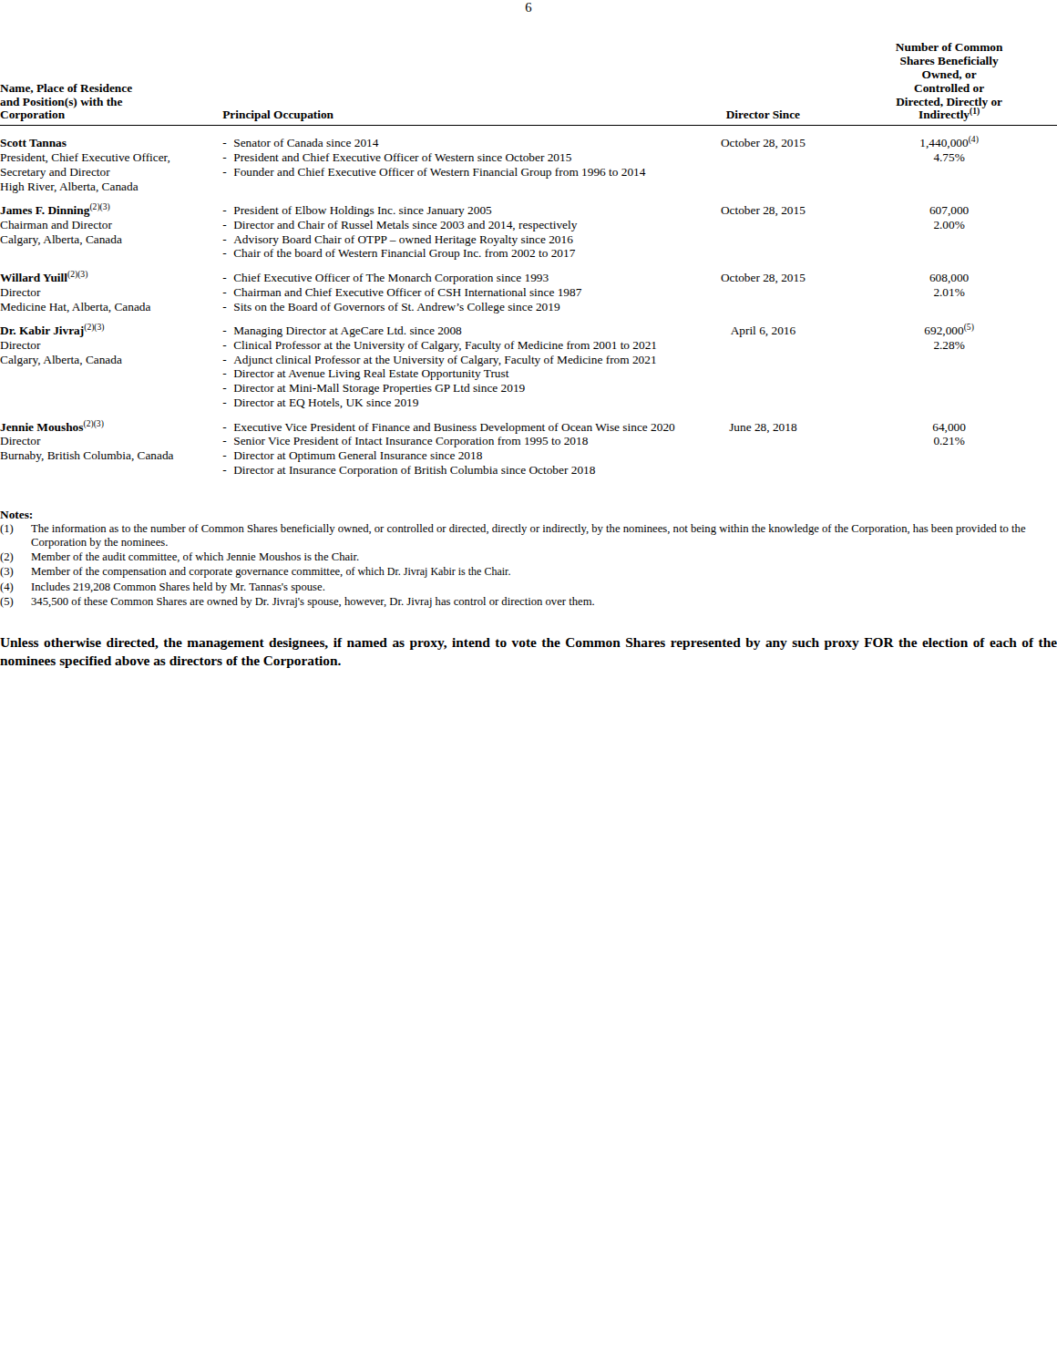6
| Name, Place of Residence and Position(s) with the Corporation | Principal Occupation | Director Since | Number of Common Shares Beneficially Owned, or Controlled or Directed, Directly or Indirectly (1) |
| --- | --- | --- | --- |
| Scott Tannas President, Chief Executive Officer, Secretary and Director High River, Alberta, Canada | Senator of Canada since 2014 President and Chief Executive Officer of Western since October 2015 Founder and Chief Executive Officer of Western Financial Group from 1996 to 2014 | October 28, 2015 | 1,440,000 (4) 4.75% |
| James F. Dinning (2)(3) Chairman and Director Calgary, Alberta, Canada | President of Elbow Holdings Inc. since January 2005 Director and Chair of Russel Metals since 2003 and 2014, respectively Advisory Board Chair of OTPP – owned Heritage Royalty since 2016 Chair of the board of Western Financial Group Inc. from 2002 to 2017 | October 28, 2015 | 607,000 2.00% |
| Willard Yuill (2)(3) Director Medicine Hat, Alberta, Canada | Chief Executive Officer of The Monarch Corporation since 1993 Chairman and Chief Executive Officer of CSH International since 1987 Sits on the Board of Governors of St. Andrew’s College since 2019 | October 28, 2015 | 608,000 2.01% |
| Dr. Kabir Jivraj (2)(3) Director Calgary, Alberta, Canada | Managing Director at AgeCare Ltd. since 2008 Clinical Professor at the University of Calgary, Faculty of Medicine from 2001 to 2021 Adjunct clinical Professor at the University of Calgary, Faculty of Medicine from 2021 Director at Avenue Living Real Estate Opportunity Trust Director at Mini-Mall Storage Properties GP Ltd since 2019 Director at EQ Hotels, UK since 2019 | April 6, 2016 | 692,000 (5) 2.28% |
| Jennie Moushos (2)(3) Director Burnaby, British Columbia, Canada | Executive Vice President of Finance and Business Development of Ocean Wise since 2020 Senior Vice President of Intact Insurance Corporation from 1995 to 2018 Director at Optimum General Insurance since 2018 Director at Insurance Corporation of British Columbia since October 2018 | June 28, 2018 | 64,000 0.21% |
Notes:
| (1) | The information as to the number of Common Shares beneficially owned, or controlled or directed, directly or indirectly, by the nominees, not being within the knowledge of the Corporation, has been provided to the Corporation by the nominees. |
| (2) | Member of the audit committee, of which Jennie Moushos is the Chair. |
| (3) | Member of the compensation and corporate governance committee, of which Dr. Jivraj Kabir is the Chair. |
| (4) | Includes 219,208 Common Shares held by Mr. Tannas's spouse. |
| (5) | 345,500 of these Common Shares are owned by Dr. Jivraj's spouse, however, Dr. Jivraj has control or direction over them. |
Unless otherwise directed, the management designees, if named as proxy, intend to vote the Common Shares represented by any such proxy FOR the election of each of the nominees specified above as directors of the Corporation.